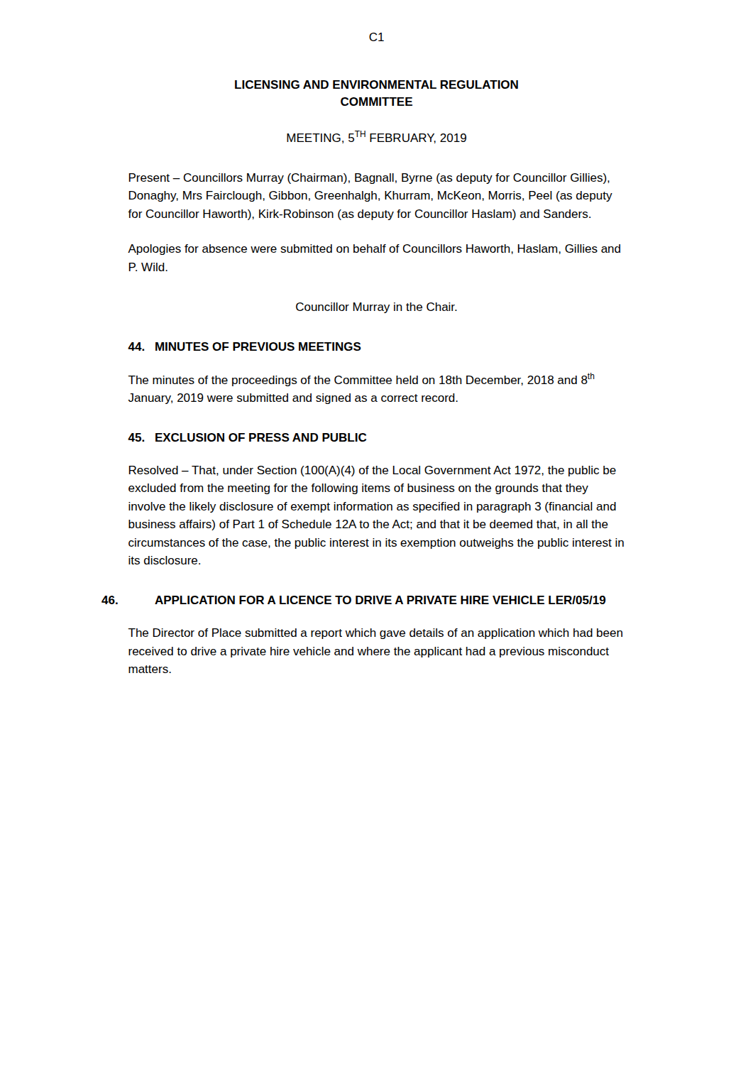C1
Licensing and Environmental Regulation
Committee
MEETING, 5TH FEBRUARY, 2019
Present – Councillors Murray (Chairman), Bagnall, Byrne (as deputy for Councillor Gillies), Donaghy, Mrs Fairclough, Gibbon, Greenhalgh, Khurram, McKeon, Morris, Peel (as deputy for Councillor Haworth), Kirk-Robinson (as deputy for Councillor Haslam) and Sanders.
Apologies for absence were submitted on behalf of Councillors Haworth, Haslam, Gillies and P. Wild.
Councillor Murray in the Chair.
44. Minutes of Previous Meetings
The minutes of the proceedings of the Committee held on 18th December, 2018 and 8th January, 2019 were submitted and signed as a correct record.
45. Exclusion of Press and Public
Resolved – That, under Section (100(A)(4) of the Local Government Act 1972, the public be excluded from the meeting for the following items of business on the grounds that they involve the likely disclosure of exempt information as specified in paragraph 3 (financial and business affairs) of Part 1 of Schedule 12A to the Act; and that it be deemed that, in all the circumstances of the case, the public interest in its exemption outweighs the public interest in its disclosure.
46. Application for a Licence to Drive a Private Hire Vehicle LER/05/19
The Director of Place submitted a report which gave details of an application which had been received to drive a private hire vehicle and where the applicant had a previous misconduct matters.